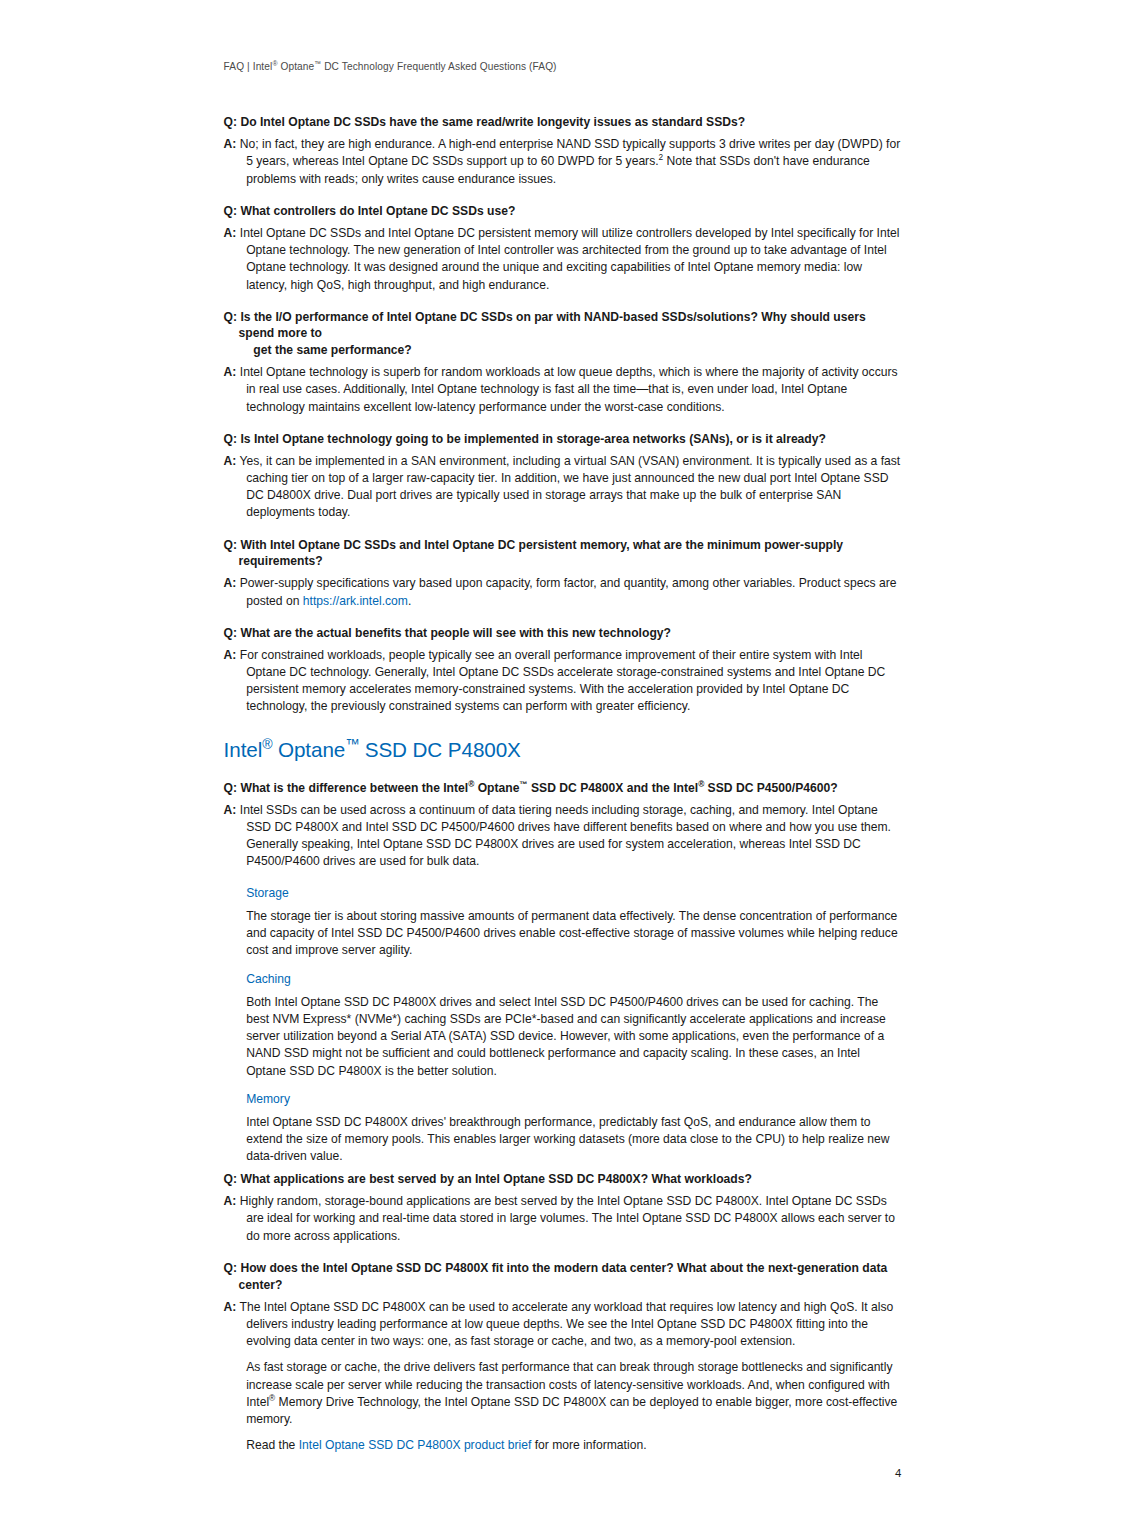FAQ | Intel® Optane™ DC Technology Frequently Asked Questions (FAQ)
Q: Do Intel Optane DC SSDs have the same read/write longevity issues as standard SSDs?
A: No; in fact, they are high endurance. A high-end enterprise NAND SSD typically supports 3 drive writes per day (DWPD) for 5 years, whereas Intel Optane DC SSDs support up to 60 DWPD for 5 years.2 Note that SSDs don't have endurance problems with reads; only writes cause endurance issues.
Q: What controllers do Intel Optane DC SSDs use?
A: Intel Optane DC SSDs and Intel Optane DC persistent memory will utilize controllers developed by Intel specifically for Intel Optane technology. The new generation of Intel controller was architected from the ground up to take advantage of Intel Optane technology. It was designed around the unique and exciting capabilities of Intel Optane memory media: low latency, high QoS, high throughput, and high endurance.
Q: Is the I/O performance of Intel Optane DC SSDs on par with NAND-based SSDs/solutions? Why should users spend more toget the same performance?
A: Intel Optane technology is superb for random workloads at low queue depths, which is where the majority of activity occurs in real use cases. Additionally, Intel Optane technology is fast all the time—that is, even under load, Intel Optane technology maintains excellent low-latency performance under the worst-case conditions.
Q: Is Intel Optane technology going to be implemented in storage-area networks (SANs), or is it already?
A: Yes, it can be implemented in a SAN environment, including a virtual SAN (VSAN) environment. It is typically used as a fast caching tier on top of a larger raw-capacity tier. In addition, we have just announced the new dual port Intel Optane SSD DC D4800X drive. Dual port drives are typically used in storage arrays that make up the bulk of enterprise SAN deployments today.
Q: With Intel Optane DC SSDs and Intel Optane DC persistent memory, what are the minimum power-supply requirements?
A: Power-supply specifications vary based upon capacity, form factor, and quantity, among other variables. Product specs are posted on https://ark.intel.com.
Q: What are the actual benefits that people will see with this new technology?
A: For constrained workloads, people typically see an overall performance improvement of their entire system with Intel Optane DC technology. Generally, Intel Optane DC SSDs accelerate storage-constrained systems and Intel Optane DC persistent memory accelerates memory-constrained systems. With the acceleration provided by Intel Optane DC technology, the previously constrained systems can perform with greater efficiency.
Intel® Optane™ SSD DC P4800X
Q: What is the difference between the Intel® Optane™ SSD DC P4800X and the Intel® SSD DC P4500/P4600?
A: Intel SSDs can be used across a continuum of data tiering needs including storage, caching, and memory. Intel Optane SSD DC P4800X and Intel SSD DC P4500/P4600 drives have different benefits based on where and how you use them. Generally speaking, Intel Optane SSD DC P4800X drives are used for system acceleration, whereas Intel SSD DC P4500/P4600 drives are used for bulk data.
Storage
The storage tier is about storing massive amounts of permanent data effectively. The dense concentration of performance and capacity of Intel SSD DC P4500/P4600 drives enable cost-effective storage of massive volumes while helping reduce cost and improve server agility.
Caching
Both Intel Optane SSD DC P4800X drives and select Intel SSD DC P4500/P4600 drives can be used for caching. The best NVM Express* (NVMe*) caching SSDs are PCIe*-based and can significantly accelerate applications and increase server utilization beyond a Serial ATA (SATA) SSD device. However, with some applications, even the performance of a NAND SSD might not be sufficient and could bottleneck performance and capacity scaling. In these cases, an Intel Optane SSD DC P4800X is the better solution.
Memory
Intel Optane SSD DC P4800X drives' breakthrough performance, predictably fast QoS, and endurance allow them to extend the size of memory pools. This enables larger working datasets (more data close to the CPU) to help realize new data-driven value.
Q: What applications are best served by an Intel Optane SSD DC P4800X? What workloads?
A: Highly random, storage-bound applications are best served by the Intel Optane SSD DC P4800X. Intel Optane DC SSDs are ideal for working and real-time data stored in large volumes. The Intel Optane SSD DC P4800X allows each server to do more across applications.
Q: How does the Intel Optane SSD DC P4800X fit into the modern data center? What about the next-generation data center?
A: The Intel Optane SSD DC P4800X can be used to accelerate any workload that requires low latency and high QoS. It also delivers industry leading performance at low queue depths. We see the Intel Optane SSD DC P4800X fitting into the evolving data center in two ways: one, as fast storage or cache, and two, as a memory-pool extension.
As fast storage or cache, the drive delivers fast performance that can break through storage bottlenecks and significantly increase scale per server while reducing the transaction costs of latency-sensitive workloads. And, when configured with Intel® Memory Drive Technology, the Intel Optane SSD DC P4800X can be deployed to enable bigger, more cost-effective memory.
Read the Intel Optane SSD DC P4800X product brief for more information.
4